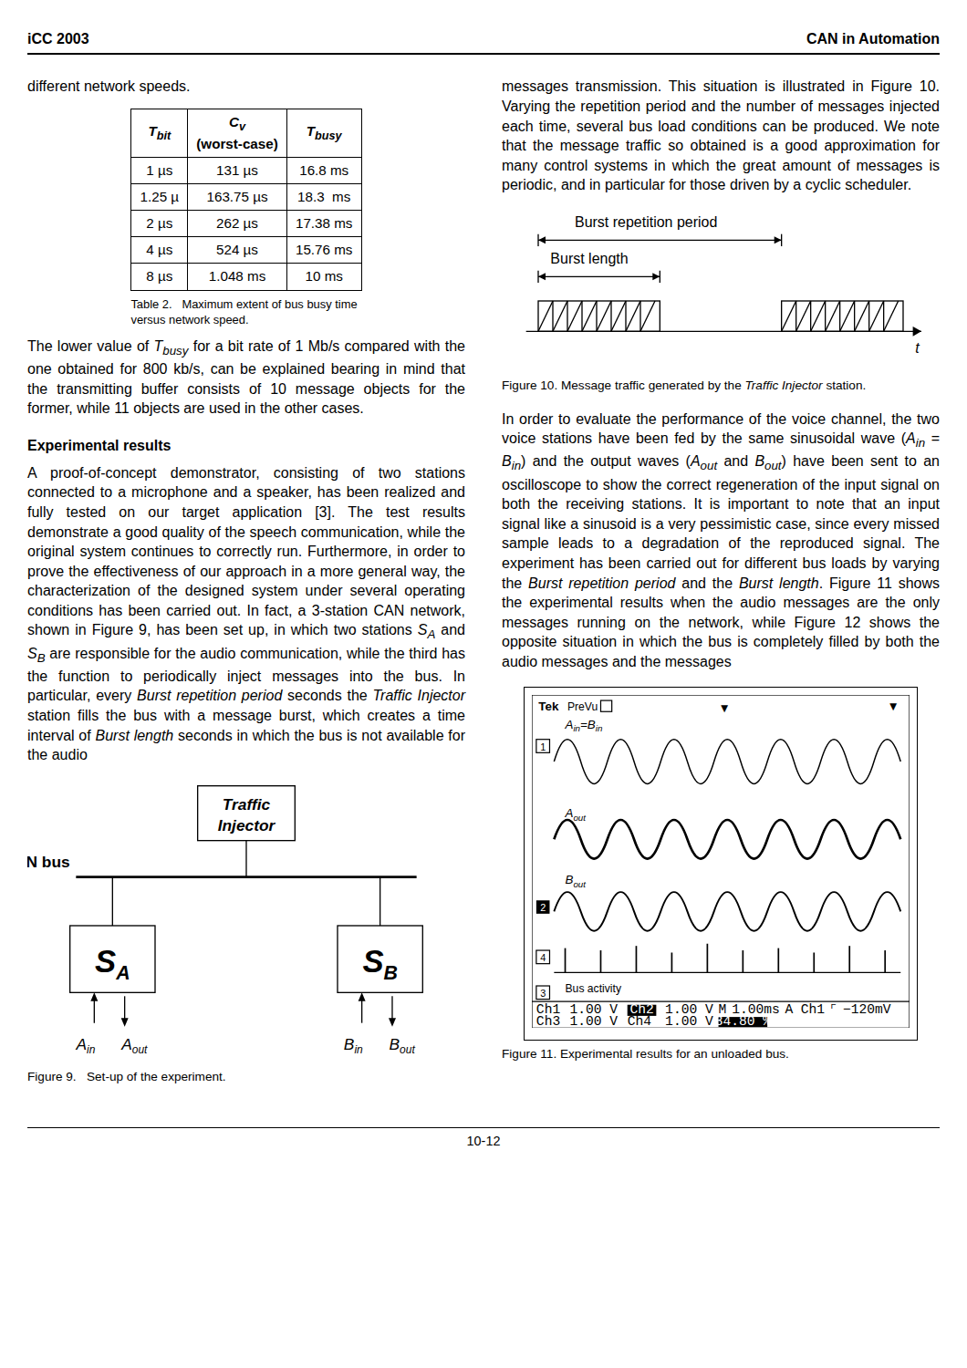iCC 2003 CAN in Automation
different network speeds.
Table 2. Maximum extent of bus busy time versus network speed.
| T bit | C v (worst-case) | T busy |
| --- | --- | --- |
| 1 µs | 131 µs | 16.8 ms |
| 1.25 µ | 163.75 µs | 18.3 ms |
| 2 µs | 262 µs | 17.38 ms |
| 4 µs | 524 µs | 15.76 ms |
| 8 µs | 1.048 ms | 10 ms |
The lower value of Tbusy for a bit rate of 1 Mb/s compared with the one obtained for 800 kb/s, can be explained bearing in mind that the transmitting buffer consists of 10 message objects for the former, while 11 objects are used in the other cases.
Experimental results
A proof-of-concept demonstrator, consisting of two stations connected to a microphone and a speaker, has been realized and fully tested on our target application [3]. The test results demonstrate a good quality of the speech communication, while the original system continues to correctly run. Furthermore, in order to prove the effectiveness of our approach in a more general way, the characterization of the designed system under several operating conditions has been carried out. In fact, a 3-station CAN network, shown in Figure 9, has been set up, in which two stations SA and SB are responsible for the audio communication, while the third has the function to periodically inject messages into the bus. In particular, every Burst repetition period seconds the Traffic Injector station fills the bus with a message burst, which creates a time interval of Burst length seconds in which the bus is not available for the audio
Traffic Injector CAN bus SA SB Ain Aout Bin Bout
Figure 9. Set-up of the experiment.
messages transmission. This situation is illustrated in Figure 10. Varying the repetition period and the number of messages injected each time, several bus load conditions can be produced. We note that the message traffic so obtained is a good approximation for many control systems in which the great amount of messages is periodic, and in particular for those driven by a cyclic scheduler.
Burst repetition period Burst length t
Figure 10. Message traffic generated by the Traffic Injector station.
In order to evaluate the performance of the voice channel, the two voice stations have been fed by the same sinusoidal wave (Ain = Bin) and the output waves (Aout and Bout) have been sent to an oscilloscope to show the correct regeneration of the input signal on both the receiving stations. It is important to note that an input signal like a sinusoid is a very pessimistic case, since every missed sample leads to a degradation of the reproduced signal. The experiment has been carried out for different bus loads by varying the Burst repetition period and the Burst length. Figure 11 shows the experimental results when the audio messages are the only messages running on the network, while Figure 12 shows the opposite situation in which the bus is completely filled by both the audio messages and the messages
Tek PreVu ▼ ▼ Ain=Bin Aout Bout Bus activity 1 2 4 3 Ch1 1.00 V Ch2 1.00 V M 1.00ms A Ch1 ⌜ −120mV Ch3 1.00 V Ch4 1.00 V 34.80 %
Figure 11. Experimental results for an unloaded bus.
10-12